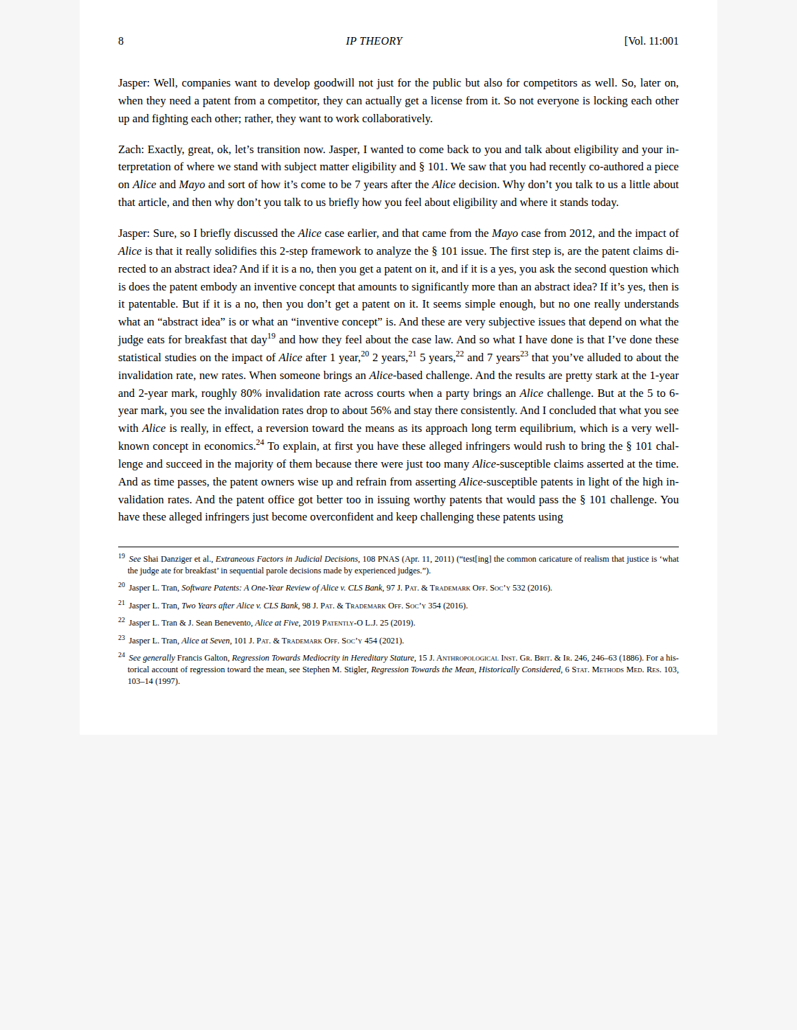8 IP Theory [Vol. 11:001
Jasper: Well, companies want to develop goodwill not just for the public but also for competitors as well. So, later on, when they need a patent from a competitor, they can actually get a license from it. So not everyone is locking each other up and fighting each other; rather, they want to work collaboratively.
Zach: Exactly, great, ok, let’s transition now. Jasper, I wanted to come back to you and talk about eligibility and your interpretation of where we stand with subject matter eligibility and § 101. We saw that you had recently co-authored a piece on Alice and Mayo and sort of how it’s come to be 7 years after the Alice decision. Why don’t you talk to us a little about that article, and then why don’t you talk to us briefly how you feel about eligibility and where it stands today.
Jasper: Sure, so I briefly discussed the Alice case earlier, and that came from the Mayo case from 2012, and the impact of Alice is that it really solidifies this 2-step framework to analyze the § 101 issue. The first step is, are the patent claims directed to an abstract idea? And if it is a no, then you get a patent on it, and if it is a yes, you ask the second question which is does the patent embody an inventive concept that amounts to significantly more than an abstract idea? If it’s yes, then is it patentable. But if it is a no, then you don’t get a patent on it. It seems simple enough, but no one really understands what an “abstract idea” is or what an “inventive concept” is. And these are very subjective issues that depend on what the judge eats for breakfast that day19 and how they feel about the case law. And so what I have done is that I’ve done these statistical studies on the impact of Alice after 1 year,20 2 years,21 5 years,22 and 7 years23 that you’ve alluded to about the invalidation rate, new rates. When someone brings an Alice-based challenge. And the results are pretty stark at the 1-year and 2-year mark, roughly 80% invalidation rate across courts when a party brings an Alice challenge. But at the 5 to 6-year mark, you see the invalidation rates drop to about 56% and stay there consistently. And I concluded that what you see with Alice is really, in effect, a reversion toward the means as its approach long term equilibrium, which is a very well-known concept in economics.24 To explain, at first you have these alleged infringers would rush to bring the § 101 challenge and succeed in the majority of them because there were just too many Alice-susceptible claims asserted at the time. And as time passes, the patent owners wise up and refrain from asserting Alice-susceptible patents in light of the high invalidation rates. And the patent office got better too in issuing worthy patents that would pass the § 101 challenge. You have these alleged infringers just become overconfident and keep challenging these patents using
19 See Shai Danziger et al., Extraneous Factors in Judicial Decisions, 108 PNAS (Apr. 11, 2011) (“test[ing] the common caricature of realism that justice is ‘what the judge ate for breakfast’ in sequential parole decisions made by experienced judges.”).
20 Jasper L. Tran, Software Patents: A One-Year Review of Alice v. CLS Bank, 97 J. Pat. & Trademark Off. Soc’y 532 (2016).
21 Jasper L. Tran, Two Years after Alice v. CLS Bank, 98 J. Pat. & Trademark Off. Soc’y 354 (2016).
22 Jasper L. Tran & J. Sean Benevento, Alice at Five, 2019 Patently-O L.J. 25 (2019).
23 Jasper L. Tran, Alice at Seven, 101 J. Pat. & Trademark Off. Soc’y 454 (2021).
24 See generally Francis Galton, Regression Towards Mediocrity in Hereditary Stature, 15 J. Anthropological Inst. Gr. Brit. & Ir. 246, 246–63 (1886). For a historical account of regression toward the mean, see Stephen M. Stigler, Regression Towards the Mean, Historically Considered, 6 Stat. Methods Med. Res. 103, 103–14 (1997).